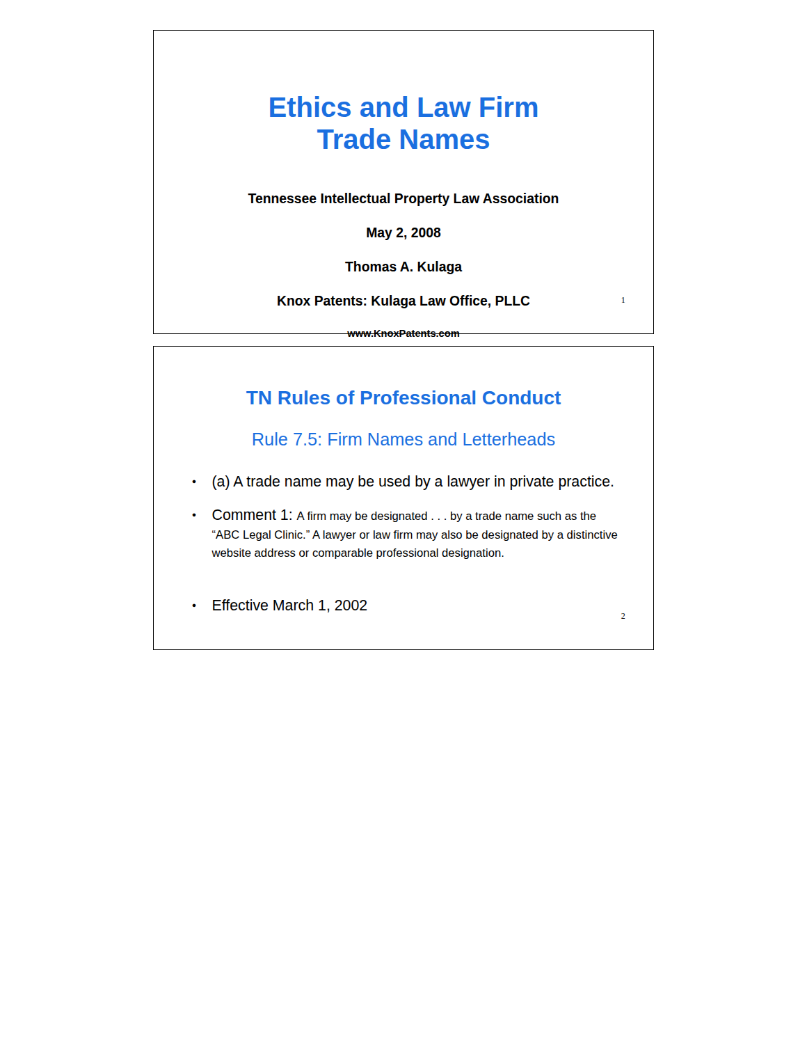Ethics and Law FirmTrade Names
Tennessee Intellectual Property Law Association
May 2, 2008
Thomas A. Kulaga
Knox Patents: Kulaga Law Office, PLLC
www.KnoxPatents.com
1
TN Rules of Professional Conduct
Rule 7.5: Firm Names and Letterheads
(a) A trade name may be used by a lawyer in private practice.
Comment 1: A firm may be designated . . . by a trade name such as the “ABC Legal Clinic.” A lawyer or law firm may also be designated by a distinctive website address or comparable professional designation.
Effective March 1, 2002
2